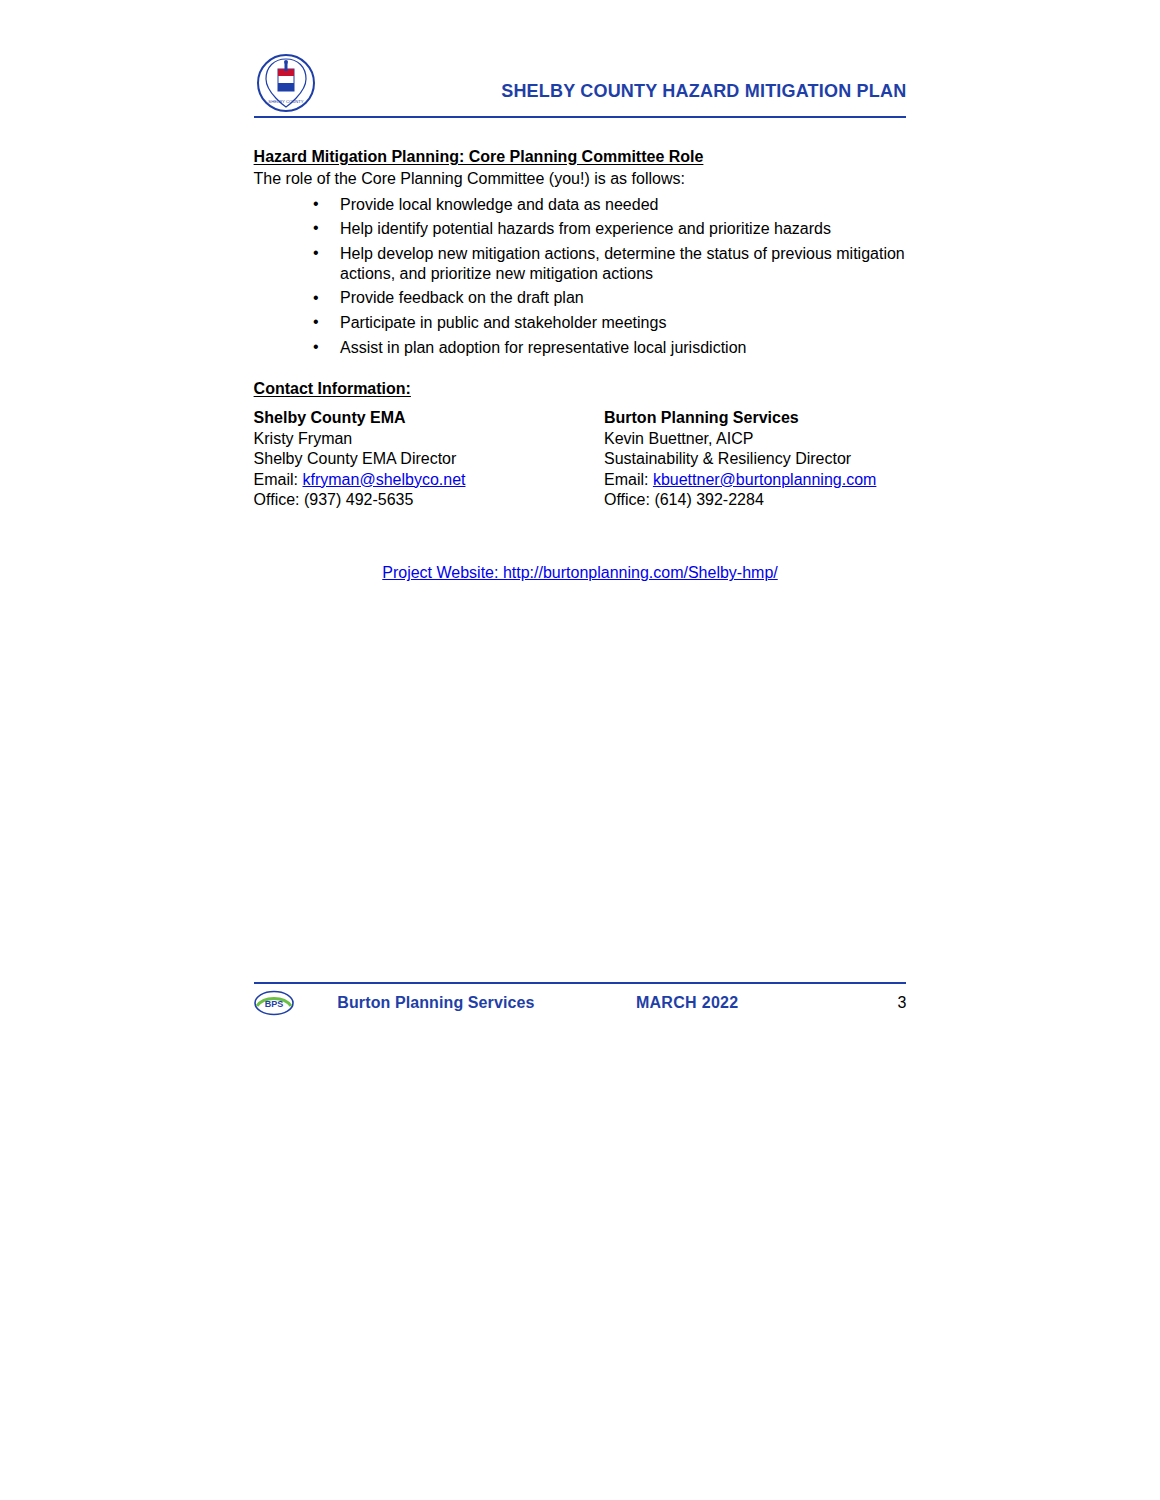SHELBY COUNTY
SHELBY COUNTY HAZARD MITIGATION PLAN
Hazard Mitigation Planning: Core Planning Committee Role
The role of the Core Planning Committee (you!) is as follows:
Provide local knowledge and data as needed
Help identify potential hazards from experience and prioritize hazards
Help develop new mitigation actions, determine the status of previous mitigation actions, and prioritize new mitigation actions
Provide feedback on the draft plan
Participate in public and stakeholder meetings
Assist in plan adoption for representative local jurisdiction
Contact Information:
Shelby County EMA
Kristy Fryman
Shelby County EMA Director
Email: kfryman@shelbyco.net
Office: (937) 492-5635
Burton Planning Services
Kevin Buettner, AICP
Sustainability & Resiliency Director
Email: kbuettner@burtonplanning.com
Office: (614) 392-2284
Project Website: http://burtonplanning.com/Shelby-hmp/
BPS Burton Planning Services
MARCH 2022
3